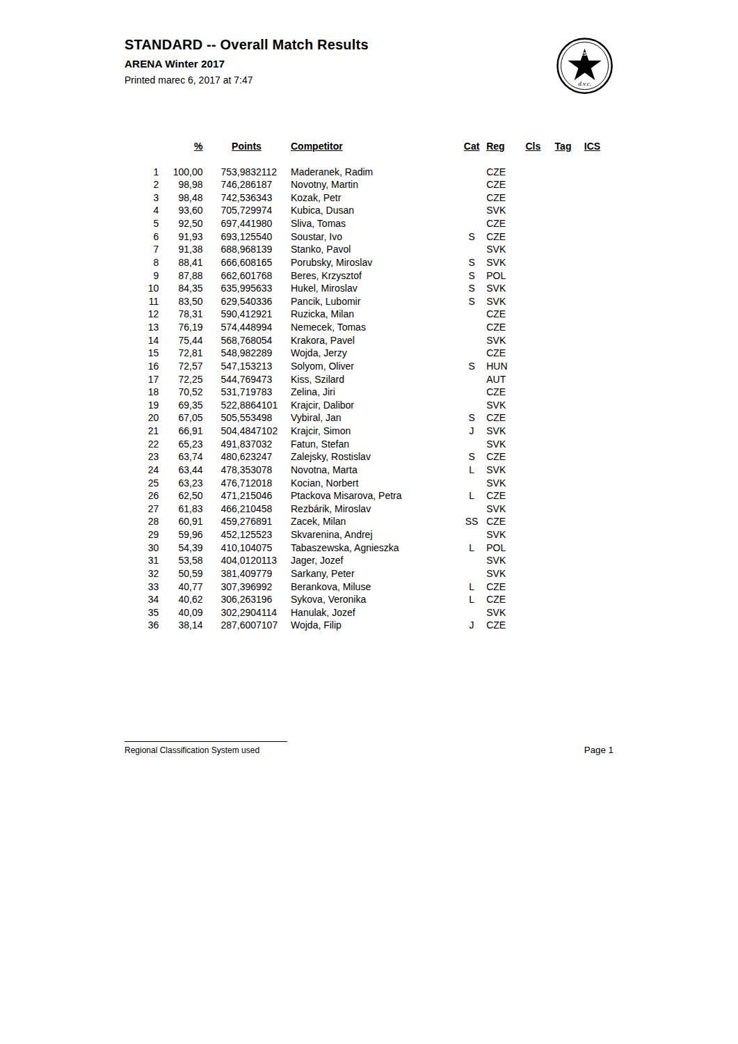I.P.S.C. d.v.c.
STANDARD -- Overall Match Results
ARENA Winter 2017
Printed marec 6, 2017 at 7:47
| | % | Points | | Competitor | Cat | Reg | Cls | Tag | ICS |
| --- | --- | --- | --- | --- | --- | --- | --- | --- | --- |
| 1 | 100,00 | 753,9832 | 112 | Maderanek, Radim | | CZE | | | |
| 2 | 98,98 | 746,2861 | 87 | Novotny, Martin | | CZE | | | |
| 3 | 98,48 | 742,5363 | 43 | Kozak, Petr | | CZE | | | |
| 4 | 93,60 | 705,7299 | 74 | Kubica, Dusan | | SVK | | | |
| 5 | 92,50 | 697,4419 | 80 | Sliva, Tomas | | CZE | | | |
| 6 | 91,93 | 693,1255 | 40 | Soustar, Ivo | S | CZE | | | |
| 7 | 91,38 | 688,9681 | 39 | Stanko, Pavol | | SVK | | | |
| 8 | 88,41 | 666,6081 | 65 | Porubsky, Miroslav | S | SVK | | | |
| 9 | 87,88 | 662,6017 | 68 | Beres, Krzysztof | S | POL | | | |
| 10 | 84,35 | 635,9956 | 33 | Hukel, Miroslav | S | SVK | | | |
| 11 | 83,50 | 629,5403 | 36 | Pancik, Lubomir | S | SVK | | | |
| 12 | 78,31 | 590,4129 | 21 | Ruzicka, Milan | | CZE | | | |
| 13 | 76,19 | 574,4489 | 94 | Nemecek, Tomas | | CZE | | | |
| 14 | 75,44 | 568,7680 | 54 | Krakora, Pavel | | SVK | | | |
| 15 | 72,81 | 548,9822 | 89 | Wojda, Jerzy | | CZE | | | |
| 16 | 72,57 | 547,1532 | 13 | Solyom, Oliver | S | HUN | | | |
| 17 | 72,25 | 544,7694 | 73 | Kiss, Szilard | | AUT | | | |
| 18 | 70,52 | 531,7197 | 83 | Zelina, Jiri | | CZE | | | |
| 19 | 69,35 | 522,8864 | 101 | Krajcir, Dalibor | | SVK | | | |
| 20 | 67,05 | 505,5534 | 98 | Vybiral, Jan | S | CZE | | | |
| 21 | 66,91 | 504,4847 | 102 | Krajcir, Simon | J | SVK | | | |
| 22 | 65,23 | 491,8370 | 32 | Fatun, Stefan | | SVK | | | |
| 23 | 63,74 | 480,6232 | 47 | Zalejsky, Rostislav | S | CZE | | | |
| 24 | 63,44 | 478,3530 | 78 | Novotna, Marta | L | SVK | | | |
| 25 | 63,23 | 476,7120 | 18 | Kocian, Norbert | | SVK | | | |
| 26 | 62,50 | 471,2150 | 46 | Ptackova Misarova, Petra | L | CZE | | | |
| 27 | 61,83 | 466,2104 | 58 | Rezbárik, Miroslav | | SVK | | | |
| 28 | 60,91 | 459,2768 | 91 | Zacek, Milan | SS | CZE | | | |
| 29 | 59,96 | 452,1255 | 23 | Skvarenina, Andrej | | SVK | | | |
| 30 | 54,39 | 410,1040 | 75 | Tabaszewska, Agnieszka | L | POL | | | |
| 31 | 53,58 | 404,0120 | 113 | Jager, Jozef | | SVK | | | |
| 32 | 50,59 | 381,4097 | 79 | Sarkany, Peter | | SVK | | | |
| 33 | 40,77 | 307,3969 | 92 | Berankova, Miluse | L | CZE | | | |
| 34 | 40,62 | 306,2631 | 96 | Sykova, Veronika | L | CZE | | | |
| 35 | 40,09 | 302,2904 | 114 | Hanulak, Jozef | | SVK | | | |
| 36 | 38,14 | 287,6007 | 107 | Wojda, Filip | J | CZE | | | |
Regional Classification System used Page 1